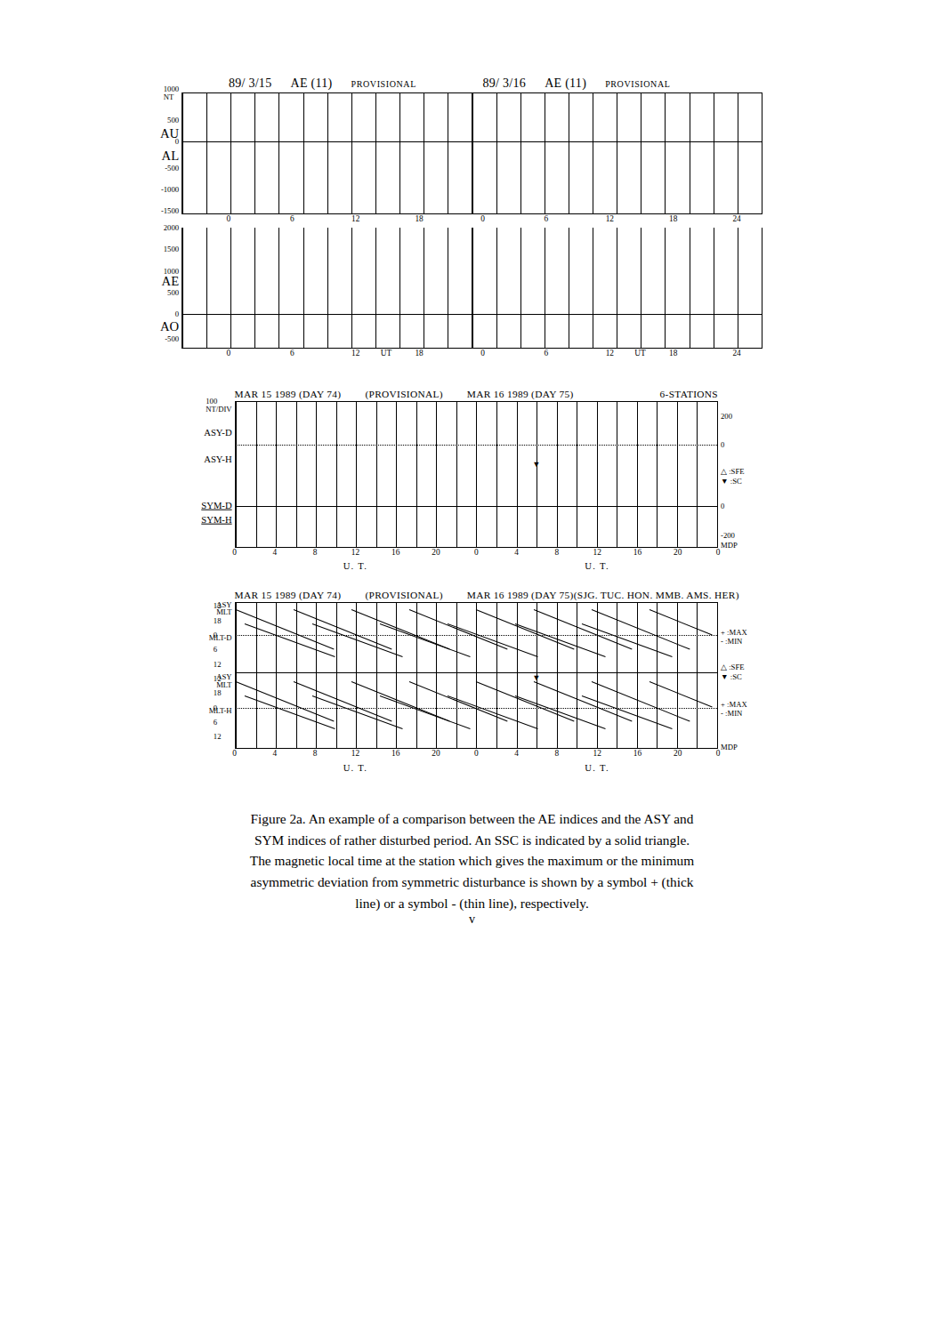89/ 3/15 AE (11) PROVISIONAL
89/ 3/16 AE (11) PROVISIONAL
1000
NT 500 AU 0 -500 AL -1000 -1500
0 6 12 18 0 6 12 18 24
2000 1500 1000 AE 500 0 AO -500
0 6 12 UT 18 0 6 12 UT 18 24
MAR 15 1989 (DAY 74) (PROVISIONAL) MAR 16 1989 (DAY 75)
6-STATIONS
100
NT/DIV ASY-D ASY-H SYM-D SYM-H 200 0 0 -200 MDP △ :SFE ▼ :SC
▼
0 4 8 12 16 20 0 4 8 12 16 20 0
U. T.
U. T.
MAR 15 1989 (DAY 74) (PROVISIONAL) MAR 16 1989 (DAY 75)
(SJG. TUC. HON. MMB. AMS. HER)
ASY
MLT 12 18 0 MLT-D 6 12 ASY
MLT 12 18 0 MLT-H 6 12 + :MAX - :MIN △ :SFE ▼ :SC + :MAX - :MIN MDP
▼
0 4 8 12 16 20 0 4 8 12 16 20 0
U. T.
U. T.
Figure 2a. An example of a comparison between the AE indices and the ASY and
SYM indices of rather disturbed period. An SSC is indicated by a solid triangle.
The magnetic local time at the station which gives the maximum or the minimum
asymmetric deviation from symmetric disturbance is shown by a symbol + (thick
line) or a symbol - (thin line), respectively.
v